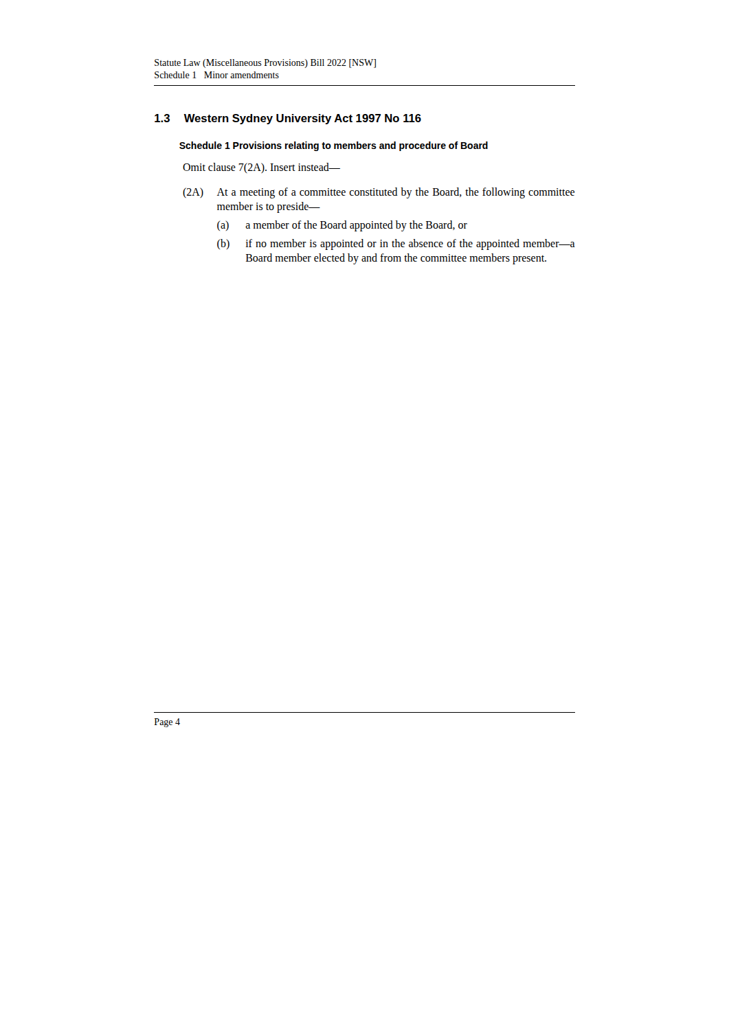Statute Law (Miscellaneous Provisions) Bill 2022 [NSW] Schedule 1 Minor amendments
1.3 Western Sydney University Act 1997 No 116
Schedule 1 Provisions relating to members and procedure of Board
Omit clause 7(2A). Insert instead—
(2A)
At a meeting of a committee constituted by the Board, the following committee member is to preside—
(a) a member of the Board appointed by the Board, or
(b) if no member is appointed or in the absence of the appointed member—a Board member elected by and from the committee members present.
Page 4